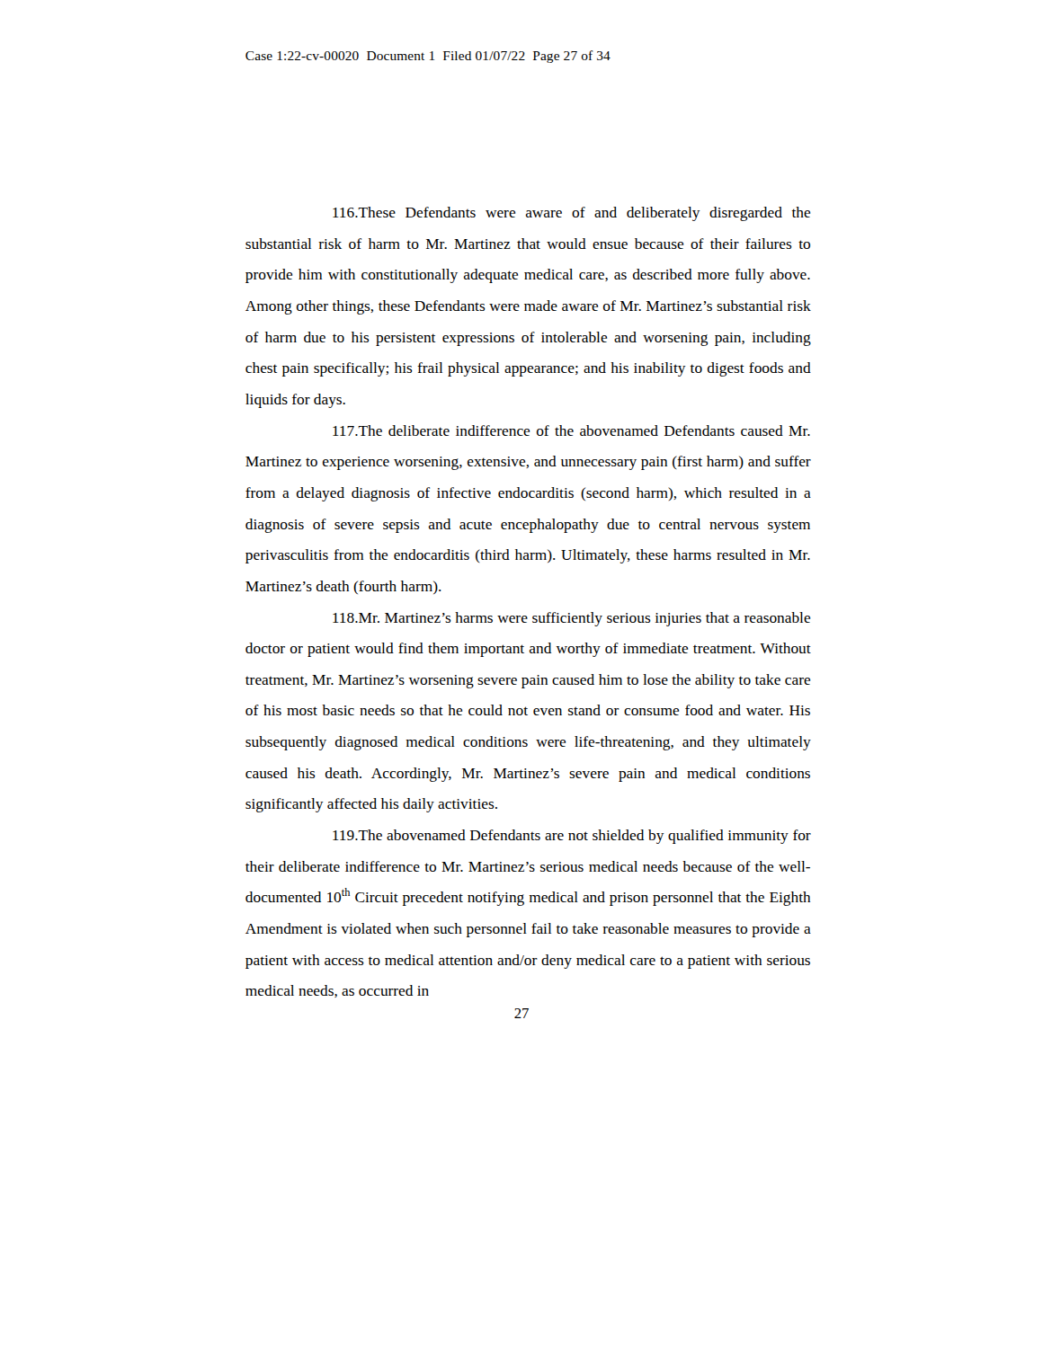Case 1:22-cv-00020 Document 1 Filed 01/07/22 Page 27 of 34
116. These Defendants were aware of and deliberately disregarded the substantial risk of harm to Mr. Martinez that would ensue because of their failures to provide him with constitutionally adequate medical care, as described more fully above. Among other things, these Defendants were made aware of Mr. Martinez’s substantial risk of harm due to his persistent expressions of intolerable and worsening pain, including chest pain specifically; his frail physical appearance; and his inability to digest foods and liquids for days.
117. The deliberate indifference of the abovenamed Defendants caused Mr. Martinez to experience worsening, extensive, and unnecessary pain (first harm) and suffer from a delayed diagnosis of infective endocarditis (second harm), which resulted in a diagnosis of severe sepsis and acute encephalopathy due to central nervous system perivasculitis from the endocarditis (third harm). Ultimately, these harms resulted in Mr. Martinez’s death (fourth harm).
118. Mr. Martinez’s harms were sufficiently serious injuries that a reasonable doctor or patient would find them important and worthy of immediate treatment. Without treatment, Mr. Martinez’s worsening severe pain caused him to lose the ability to take care of his most basic needs so that he could not even stand or consume food and water. His subsequently diagnosed medical conditions were life-threatening, and they ultimately caused his death. Accordingly, Mr. Martinez’s severe pain and medical conditions significantly affected his daily activities.
119. The abovenamed Defendants are not shielded by qualified immunity for their deliberate indifference to Mr. Martinez’s serious medical needs because of the well-documented 10th Circuit precedent notifying medical and prison personnel that the Eighth Amendment is violated when such personnel fail to take reasonable measures to provide a patient with access to medical attention and/or deny medical care to a patient with serious medical needs, as occurred in
27